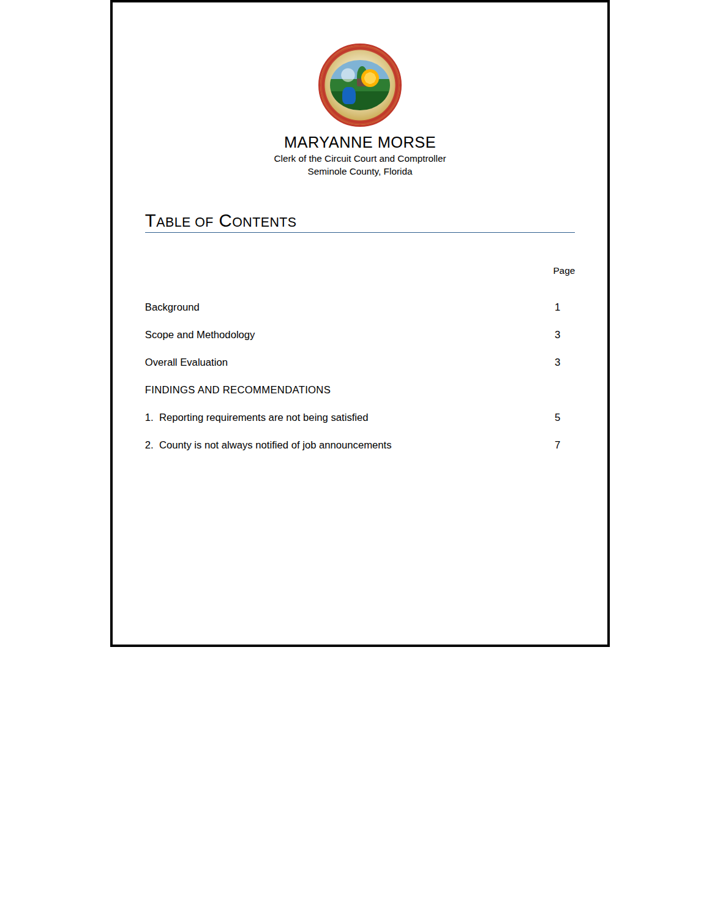MARYANNE MORSE
Clerk of the Circuit Court and Comptroller
Seminole County, Florida
TABLE OF CONTENTS
Page
| Background | 1 |
| Scope and Methodology | 3 |
| Overall Evaluation | 3 |
| FINDINGS AND RECOMMENDATIONS |
| 1. Reporting requirements are not being satisfied | 5 |
| 2. County is not always notified of job announcements | 7 |